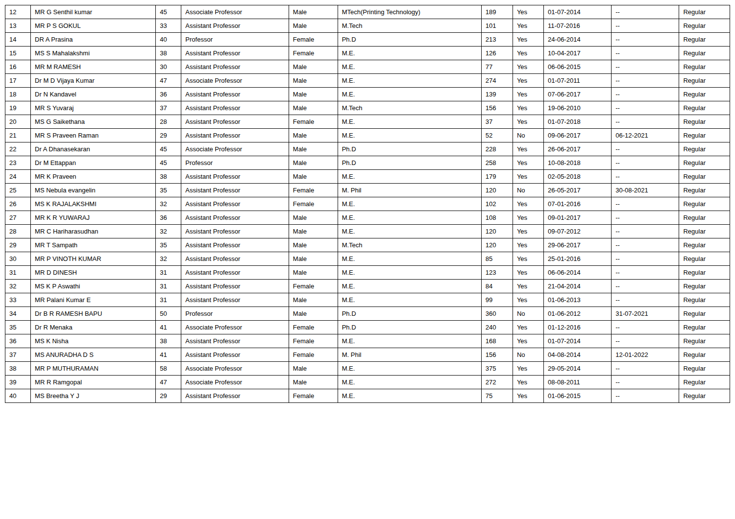| 12 | MR G Senthil kumar | 45 | Associate Professor | Male | MTech(Printing Technology) | 189 | Yes | 01-07-2014 | -- | Regular |
| 13 | MR P S GOKUL | 33 | Assistant Professor | Male | M.Tech | 101 | Yes | 11-07-2016 | -- | Regular |
| 14 | DR A Prasina | 40 | Professor | Female | Ph.D | 213 | Yes | 24-06-2014 | -- | Regular |
| 15 | MS S Mahalakshmi | 38 | Assistant Professor | Female | M.E. | 126 | Yes | 10-04-2017 | -- | Regular |
| 16 | MR M RAMESH | 30 | Assistant Professor | Male | M.E. | 77 | Yes | 06-06-2015 | -- | Regular |
| 17 | Dr M D Vijaya Kumar | 47 | Associate Professor | Male | M.E. | 274 | Yes | 01-07-2011 | -- | Regular |
| 18 | Dr N Kandavel | 36 | Assistant Professor | Male | M.E. | 139 | Yes | 07-06-2017 | -- | Regular |
| 19 | MR S Yuvaraj | 37 | Assistant Professor | Male | M.Tech | 156 | Yes | 19-06-2010 | -- | Regular |
| 20 | MS G Saikethana | 28 | Assistant Professor | Female | M.E. | 37 | Yes | 01-07-2018 | -- | Regular |
| 21 | MR S Praveen Raman | 29 | Assistant Professor | Male | M.E. | 52 | No | 09-06-2017 | 06-12-2021 | Regular |
| 22 | Dr A Dhanasekaran | 45 | Associate Professor | Male | Ph.D | 228 | Yes | 26-06-2017 | -- | Regular |
| 23 | Dr M Ettappan | 45 | Professor | Male | Ph.D | 258 | Yes | 10-08-2018 | -- | Regular |
| 24 | MR K Praveen | 38 | Assistant Professor | Male | M.E. | 179 | Yes | 02-05-2018 | -- | Regular |
| 25 | MS Nebula evangelin | 35 | Assistant Professor | Female | M. Phil | 120 | No | 26-05-2017 | 30-08-2021 | Regular |
| 26 | MS K RAJALAKSHMI | 32 | Assistant Professor | Female | M.E. | 102 | Yes | 07-01-2016 | -- | Regular |
| 27 | MR K R YUWARAJ | 36 | Assistant Professor | Male | M.E. | 108 | Yes | 09-01-2017 | -- | Regular |
| 28 | MR C Hariharasudhan | 32 | Assistant Professor | Male | M.E. | 120 | Yes | 09-07-2012 | -- | Regular |
| 29 | MR T Sampath | 35 | Assistant Professor | Male | M.Tech | 120 | Yes | 29-06-2017 | -- | Regular |
| 30 | MR P VINOTH KUMAR | 32 | Assistant Professor | Male | M.E. | 85 | Yes | 25-01-2016 | -- | Regular |
| 31 | MR D DINESH | 31 | Assistant Professor | Male | M.E. | 123 | Yes | 06-06-2014 | -- | Regular |
| 32 | MS K P Aswathi | 31 | Assistant Professor | Female | M.E. | 84 | Yes | 21-04-2014 | -- | Regular |
| 33 | MR Palani Kumar E | 31 | Assistant Professor | Male | M.E. | 99 | Yes | 01-06-2013 | -- | Regular |
| 34 | Dr B R RAMESH BAPU | 50 | Professor | Male | Ph.D | 360 | No | 01-06-2012 | 31-07-2021 | Regular |
| 35 | Dr R Menaka | 41 | Associate Professor | Female | Ph.D | 240 | Yes | 01-12-2016 | -- | Regular |
| 36 | MS K Nisha | 38 | Assistant Professor | Female | M.E. | 168 | Yes | 01-07-2014 | -- | Regular |
| 37 | MS ANURADHA D S | 41 | Assistant Professor | Female | M. Phil | 156 | No | 04-08-2014 | 12-01-2022 | Regular |
| 38 | MR P MUTHURAMAN | 58 | Associate Professor | Male | M.E. | 375 | Yes | 29-05-2014 | -- | Regular |
| 39 | MR R Ramgopal | 47 | Associate Professor | Male | M.E. | 272 | Yes | 08-08-2011 | -- | Regular |
| 40 | MS Breetha Y J | 29 | Assistant Professor | Female | M.E. | 75 | Yes | 01-06-2015 | -- | Regular |